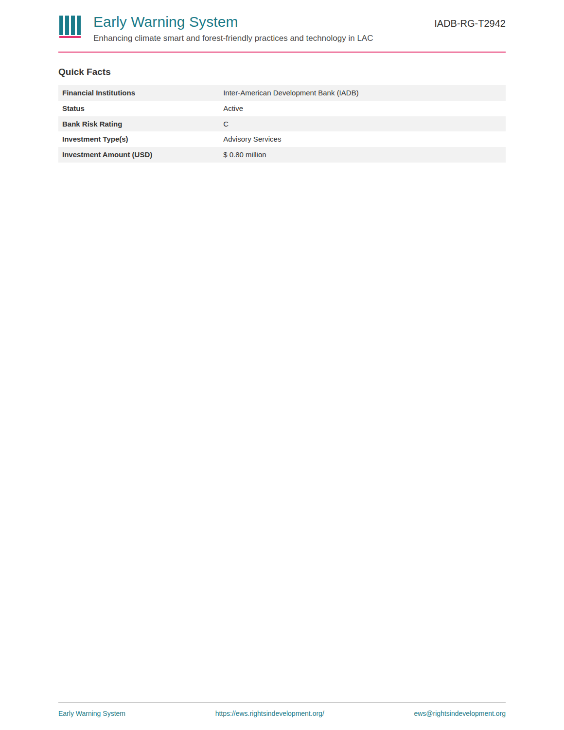Early Warning System
Enhancing climate smart and forest-friendly practices and technology in LAC
IADB-RG-T2942
Quick Facts
| Financial Institutions | Inter-American Development Bank (IADB) |
| Status | Active |
| Bank Risk Rating | C |
| Investment Type(s) | Advisory Services |
| Investment Amount (USD) | $ 0.80 million |
Early Warning System
https://ews.rightsindevelopment.org/
ews@rightsindevelopment.org